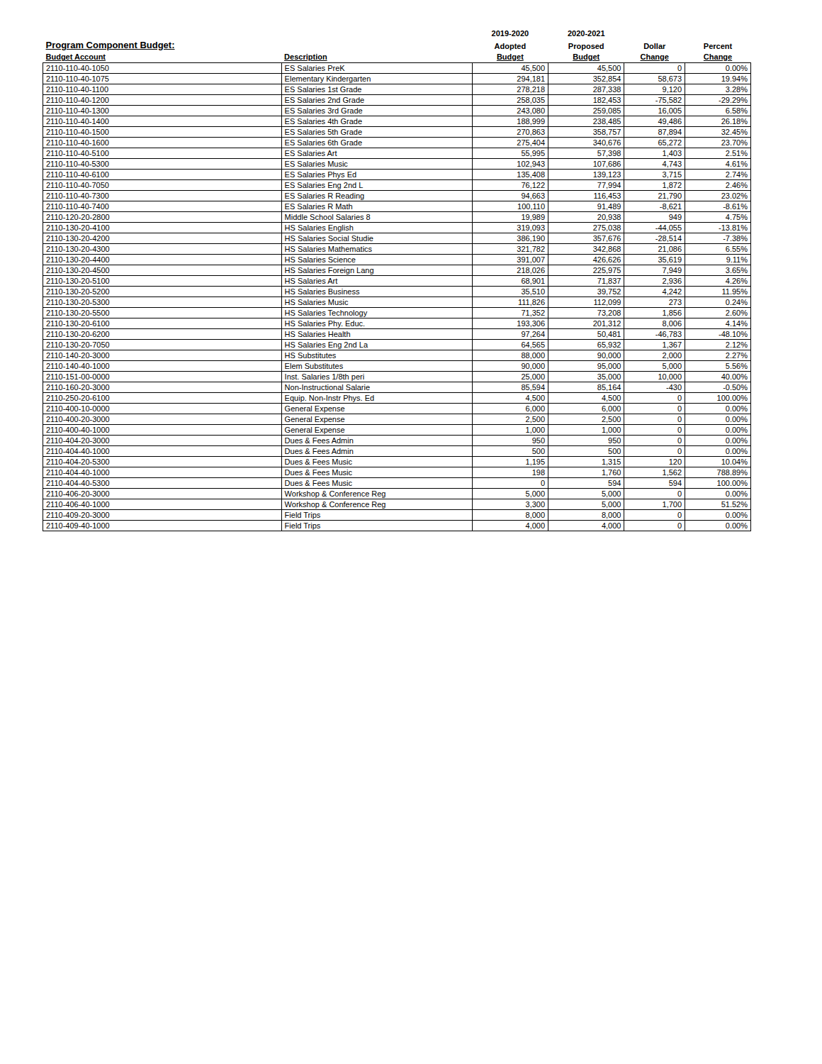| | | 2019-2020 | 2020-2021 | | |
| --- | --- | --- | --- | --- | --- |
| Program Component Budget: | | Adopted | Proposed | Dollar | Percent |
| Budget Account | Description | Budget | Budget | Change | Change |
| 2110-110-40-1050 | ES Salaries PreK | 45,500 | 45,500 | 0 | 0.00% |
| 2110-110-40-1075 | Elementary Kindergarten | 294,181 | 352,854 | 58,673 | 19.94% |
| 2110-110-40-1100 | ES Salaries 1st Grade | 278,218 | 287,338 | 9,120 | 3.28% |
| 2110-110-40-1200 | ES Salaries 2nd Grade | 258,035 | 182,453 | -75,582 | -29.29% |
| 2110-110-40-1300 | ES Salaries 3rd Grade | 243,080 | 259,085 | 16,005 | 6.58% |
| 2110-110-40-1400 | ES Salaries 4th Grade | 188,999 | 238,485 | 49,486 | 26.18% |
| 2110-110-40-1500 | ES Salaries 5th Grade | 270,863 | 358,757 | 87,894 | 32.45% |
| 2110-110-40-1600 | ES Salaries 6th Grade | 275,404 | 340,676 | 65,272 | 23.70% |
| 2110-110-40-5100 | ES Salaries Art | 55,995 | 57,398 | 1,403 | 2.51% |
| 2110-110-40-5300 | ES Salaries Music | 102,943 | 107,686 | 4,743 | 4.61% |
| 2110-110-40-6100 | ES Salaries Phys Ed | 135,408 | 139,123 | 3,715 | 2.74% |
| 2110-110-40-7050 | ES Salaries Eng 2nd L | 76,122 | 77,994 | 1,872 | 2.46% |
| 2110-110-40-7300 | ES Salaries R Reading | 94,663 | 116,453 | 21,790 | 23.02% |
| 2110-110-40-7400 | ES Salaries R Math | 100,110 | 91,489 | -8,621 | -8.61% |
| 2110-120-20-2800 | Middle School Salaries 8 | 19,989 | 20,938 | 949 | 4.75% |
| 2110-130-20-4100 | HS Salaries English | 319,093 | 275,038 | -44,055 | -13.81% |
| 2110-130-20-4200 | HS Salaries Social Studie | 386,190 | 357,676 | -28,514 | -7.38% |
| 2110-130-20-4300 | HS Salaries Mathematics | 321,782 | 342,868 | 21,086 | 6.55% |
| 2110-130-20-4400 | HS Salaries Science | 391,007 | 426,626 | 35,619 | 9.11% |
| 2110-130-20-4500 | HS Salaries Foreign Lang | 218,026 | 225,975 | 7,949 | 3.65% |
| 2110-130-20-5100 | HS Salaries Art | 68,901 | 71,837 | 2,936 | 4.26% |
| 2110-130-20-5200 | HS Salaries Business | 35,510 | 39,752 | 4,242 | 11.95% |
| 2110-130-20-5300 | HS Salaries Music | 111,826 | 112,099 | 273 | 0.24% |
| 2110-130-20-5500 | HS Salaries Technology | 71,352 | 73,208 | 1,856 | 2.60% |
| 2110-130-20-6100 | HS Salaries Phy. Educ. | 193,306 | 201,312 | 8,006 | 4.14% |
| 2110-130-20-6200 | HS Salaries Health | 97,264 | 50,481 | -46,783 | -48.10% |
| 2110-130-20-7050 | HS Salaries Eng 2nd La | 64,565 | 65,932 | 1,367 | 2.12% |
| 2110-140-20-3000 | HS Substitutes | 88,000 | 90,000 | 2,000 | 2.27% |
| 2110-140-40-1000 | Elem Substitutes | 90,000 | 95,000 | 5,000 | 5.56% |
| 2110-151-00-0000 | Inst. Salaries 1/8th peri | 25,000 | 35,000 | 10,000 | 40.00% |
| 2110-160-20-3000 | Non-Instructional Salarie | 85,594 | 85,164 | -430 | -0.50% |
| 2110-250-20-6100 | Equip. Non-Instr Phys. Ed | 4,500 | 4,500 | 0 | 100.00% |
| 2110-400-10-0000 | General Expense | 6,000 | 6,000 | 0 | 0.00% |
| 2110-400-20-3000 | General Expense | 2,500 | 2,500 | 0 | 0.00% |
| 2110-400-40-1000 | General Expense | 1,000 | 1,000 | 0 | 0.00% |
| 2110-404-20-3000 | Dues & Fees Admin | 950 | 950 | 0 | 0.00% |
| 2110-404-40-1000 | Dues & Fees Admin | 500 | 500 | 0 | 0.00% |
| 2110-404-20-5300 | Dues & Fees Music | 1,195 | 1,315 | 120 | 10.04% |
| 2110-404-40-1000 | Dues & Fees Music | 198 | 1,760 | 1,562 | 788.89% |
| 2110-404-40-5300 | Dues & Fees Music | 0 | 594 | 594 | 100.00% |
| 2110-406-20-3000 | Workshop & Conference Reg | 5,000 | 5,000 | 0 | 0.00% |
| 2110-406-40-1000 | Workshop & Conference Reg | 3,300 | 5,000 | 1,700 | 51.52% |
| 2110-409-20-3000 | Field Trips | 8,000 | 8,000 | 0 | 0.00% |
| 2110-409-40-1000 | Field Trips | 4,000 | 4,000 | 0 | 0.00% |